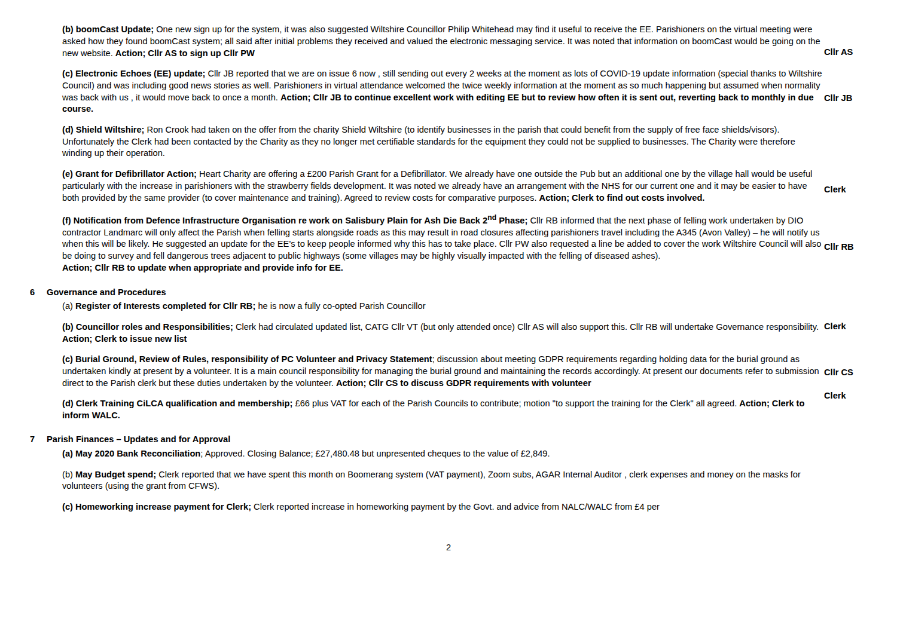| | (b) boomCast Update; One new sign up for the system, it was also suggested Wiltshire Councillor Philip Whitehead may find it useful to receive the EE. Parishioners on the virtual meeting were asked how they found boomCast system; all said after initial problems they received and valued the electronic messaging service. It was noted that information on boomCast would be going on the new website. Action; Cllr AS to sign up Cllr PW (c) Electronic Echoes (EE) update; Cllr JB reported that we are on issue 6 now , still sending out every 2 weeks at the moment as lots of COVID-19 update information (special thanks to Wiltshire Council) and was including good news stories as well. Parishioners in virtual attendance welcomed the twice weekly information at the moment as so much happening but assumed when normality was back with us , it would move back to once a month. Action; Cllr JB to continue excellent work with editing EE but to review how often it is sent out, reverting back to monthly in due course. (d) Shield Wiltshire; Ron Crook had taken on the offer from the charity Shield Wiltshire (to identify businesses in the parish that could benefit from the supply of free face shields/visors). Unfortunately the Clerk had been contacted by the Charity as they no longer met certifiable standards for the equipment they could not be supplied to businesses. The Charity were therefore winding up their operation. (e) Grant for Defibrillator Action; Heart Charity are offering a £200 Parish Grant for a Defibrillator. We already have one outside the Pub but an additional one by the village hall would be useful particularly with the increase in parishioners with the strawberry fields development. It was noted we already have an arrangement with the NHS for our current one and it may be easier to have both provided by the same provider (to cover maintenance and training). Agreed to review costs for comparative purposes. Action; Clerk to find out costs involved. (f) Notification from Defence Infrastructure Organisation re work on Salisbury Plain for Ash Die Back 2 nd Phase; Cllr RB informed that the next phase of felling work undertaken by DIO contractor Landmarc will only affect the Parish when felling starts alongside roads as this may result in road closures affecting parishioners travel including the A345 (Avon Valley) – he will notify us when this will be likely. He suggested an update for the EE's to keep people informed why this has to take place. Cllr PW also requested a line be added to cover the work Wiltshire Council will also be doing to survey and fell dangerous trees adjacent to public highways (some villages may be highly visually impacted with the felling of diseased ashes). Action; Cllr RB to update when appropriate and provide info for EE. | Cllr AS Cllr JB Clerk Cllr RB |
| 6 | Governance and Procedures (a) Register of Interests completed for Cllr RB; he is now a fully co-opted Parish Councillor (b) Councillor roles and Responsibilities; Clerk had circulated updated list, CATG Cllr VT (but only attended once) Cllr AS will also support this. Cllr RB will undertake Governance responsibility. Action; Clerk to issue new list (c) Burial Ground, Review of Rules, responsibility of PC Volunteer and Privacy Statement ; discussion about meeting GDPR requirements regarding holding data for the burial ground as undertaken kindly at present by a volunteer. It is a main council responsibility for managing the burial ground and maintaining the records accordingly. At present our documents refer to submission direct to the Parish clerk but these duties undertaken by the volunteer. Action; Cllr CS to discuss GDPR requirements with volunteer (d) Clerk Training CiLCA qualification and membership; £66 plus VAT for each of the Parish Councils to contribute; motion "to support the training for the Clerk" all agreed. Action; Clerk to inform WALC. | Clerk Cllr CS Clerk |
| 7 | Parish Finances – Updates and for Approval (a) May 2020 Bank Reconciliation ; Approved. Closing Balance; £27,480.48 but unpresented cheques to the value of £2,849. (b) May Budget spend; Clerk reported that we have spent this month on Boomerang system (VAT payment), Zoom subs, AGAR Internal Auditor , clerk expenses and money on the masks for volunteers (using the grant from CFWS). (c) Homeworking increase payment for Clerk; Clerk reported increase in homeworking payment by the Govt. and advice from NALC/WALC from £4 per | |
2